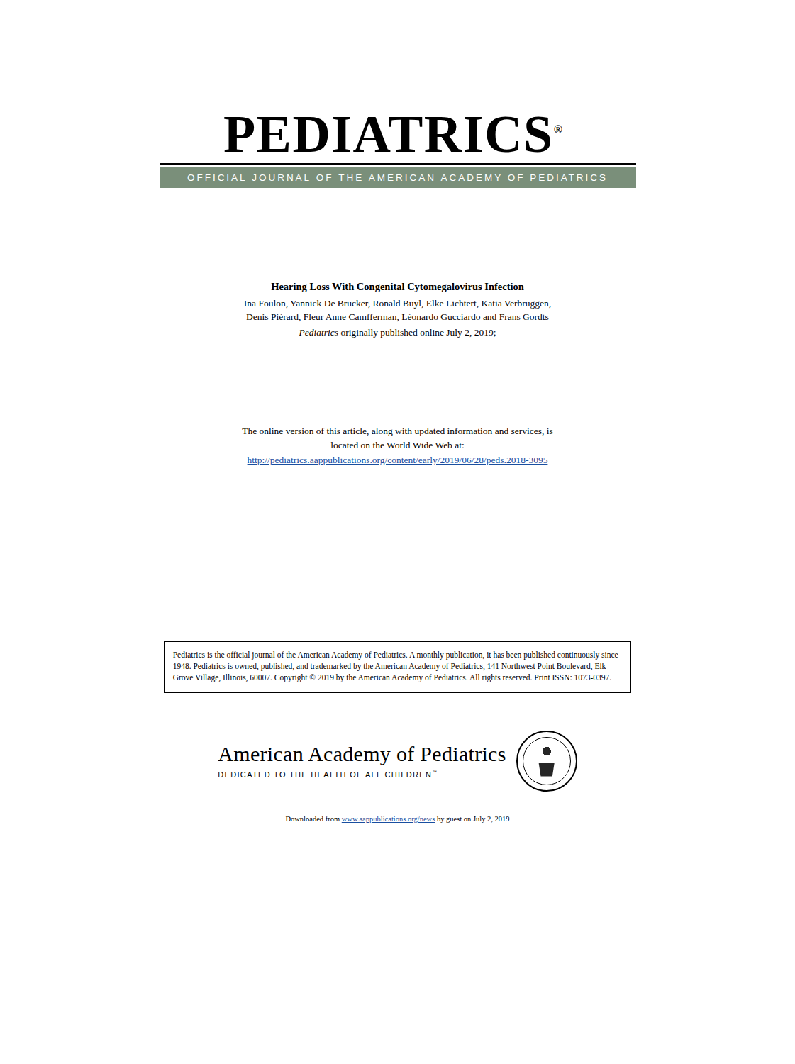PEDIATRICS®
OFFICIAL JOURNAL OF THE AMERICAN ACADEMY OF PEDIATRICS
Hearing Loss With Congenital Cytomegalovirus Infection
Ina Foulon, Yannick De Brucker, Ronald Buyl, Elke Lichtert, Katia Verbruggen,
Denis Piérard, Fleur Anne Camfferman, Léonardo Gucciardo and Frans Gordts
Pediatrics originally published online July 2, 2019;
The online version of this article, along with updated information and services, is
located on the World Wide Web at:
http://pediatrics.aappublications.org/content/early/2019/06/28/peds.2018-3095
Pediatrics is the official journal of the American Academy of Pediatrics. A monthly publication, it has been published continuously since 1948. Pediatrics is owned, published, and trademarked by the American Academy of Pediatrics, 141 Northwest Point Boulevard, Elk Grove Village, Illinois, 60007. Copyright © 2019 by the American Academy of Pediatrics. All rights reserved. Print ISSN: 1073-0397.
American Academy of Pediatrics
DEDICATED TO THE HEALTH OF ALL CHILDREN™
Downloaded from www.aappublications.org/news by guest on July 2, 2019